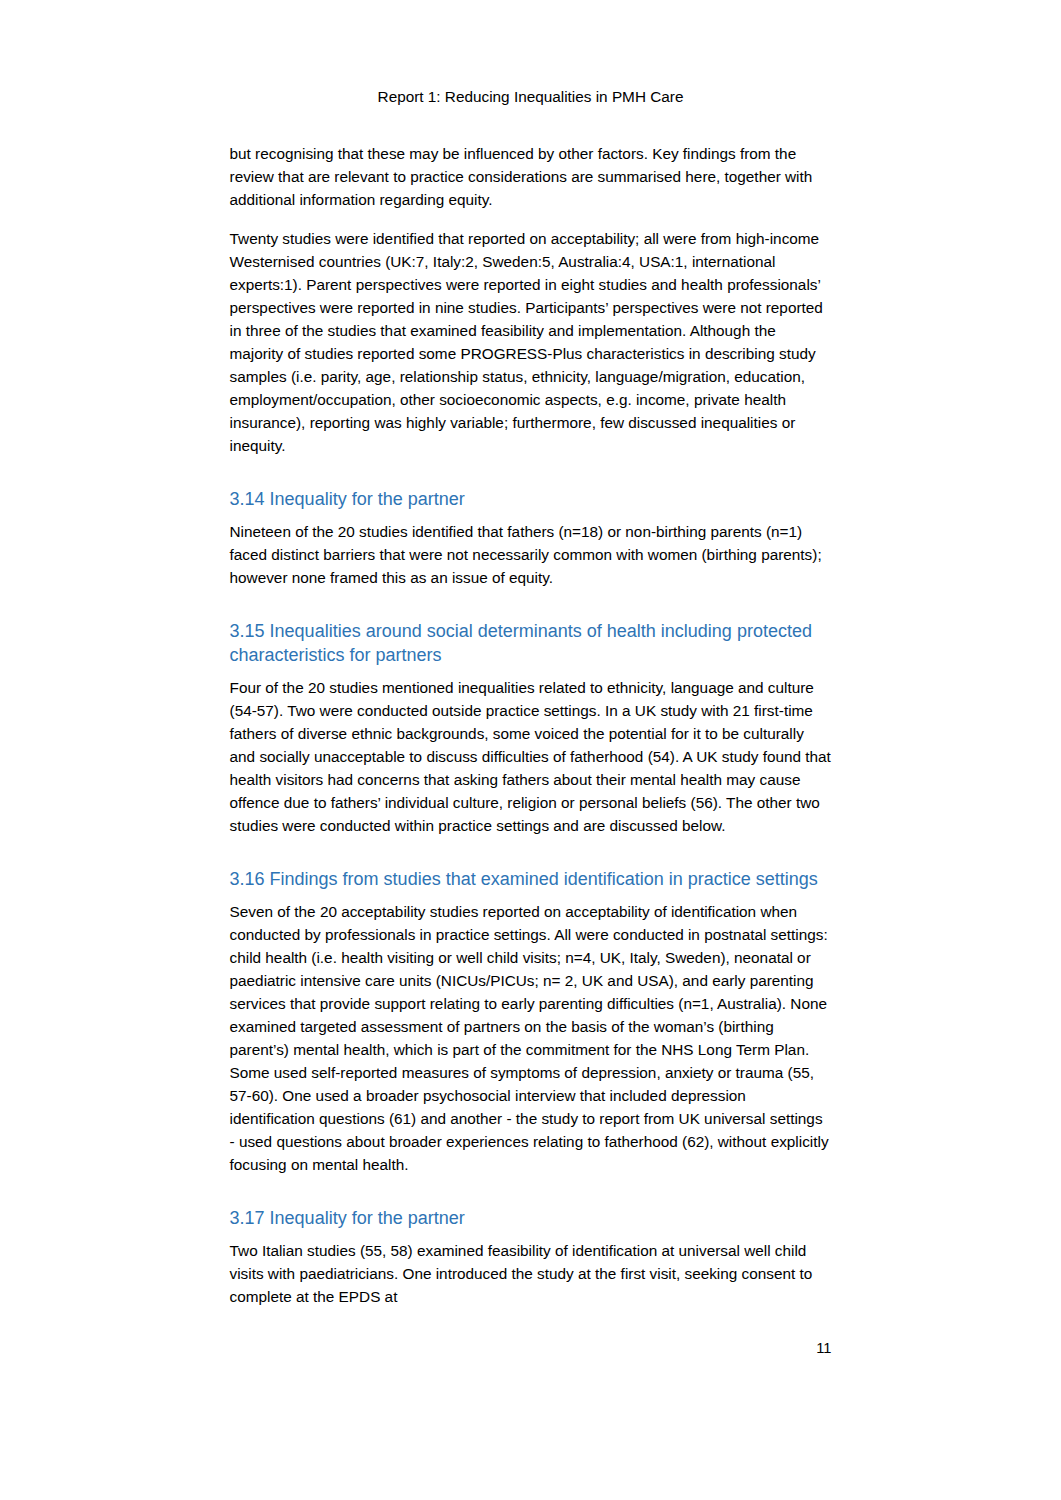Report 1: Reducing Inequalities in PMH Care
but recognising that these may be influenced by other factors. Key findings from the review that are relevant to practice considerations are summarised here, together with additional information regarding equity.
Twenty studies were identified that reported on acceptability; all were from high-income Westernised countries (UK:7, Italy:2, Sweden:5, Australia:4, USA:1, international experts:1). Parent perspectives were reported in eight studies and health professionals’ perspectives were reported in nine studies. Participants’ perspectives were not reported in three of the studies that examined feasibility and implementation. Although the majority of studies reported some PROGRESS-Plus characteristics in describing study samples (i.e. parity, age, relationship status, ethnicity, language/migration, education, employment/occupation, other socioeconomic aspects, e.g. income, private health insurance), reporting was highly variable; furthermore, few discussed inequalities or inequity.
3.14 Inequality for the partner
Nineteen of the 20 studies identified that fathers (n=18) or non-birthing parents (n=1) faced distinct barriers that were not necessarily common with women (birthing parents); however none framed this as an issue of equity.
3.15 Inequalities around social determinants of health including protected characteristics for partners
Four of the 20 studies mentioned inequalities related to ethnicity, language and culture (54-57). Two were conducted outside practice settings. In a UK study with 21 first-time fathers of diverse ethnic backgrounds, some voiced the potential for it to be culturally and socially unacceptable to discuss difficulties of fatherhood (54). A UK study found that health visitors had concerns that asking fathers about their mental health may cause offence due to fathers’ individual culture, religion or personal beliefs (56). The other two studies were conducted within practice settings and are discussed below.
3.16 Findings from studies that examined identification in practice settings
Seven of the 20 acceptability studies reported on acceptability of identification when conducted by professionals in practice settings. All were conducted in postnatal settings: child health (i.e. health visiting or well child visits; n=4, UK, Italy, Sweden), neonatal or paediatric intensive care units (NICUs/PICUs; n= 2, UK and USA), and early parenting services that provide support relating to early parenting difficulties (n=1, Australia). None examined targeted assessment of partners on the basis of the woman’s (birthing parent’s) mental health, which is part of the commitment for the NHS Long Term Plan. Some used self-reported measures of symptoms of depression, anxiety or trauma (55, 57-60). One used a broader psychosocial interview that included depression identification questions (61) and another - the study to report from UK universal settings - used questions about broader experiences relating to fatherhood (62), without explicitly focusing on mental health.
3.17 Inequality for the partner
Two Italian studies (55, 58) examined feasibility of identification at universal well child visits with paediatricians. One introduced the study at the first visit, seeking consent to complete at the EPDS at
11